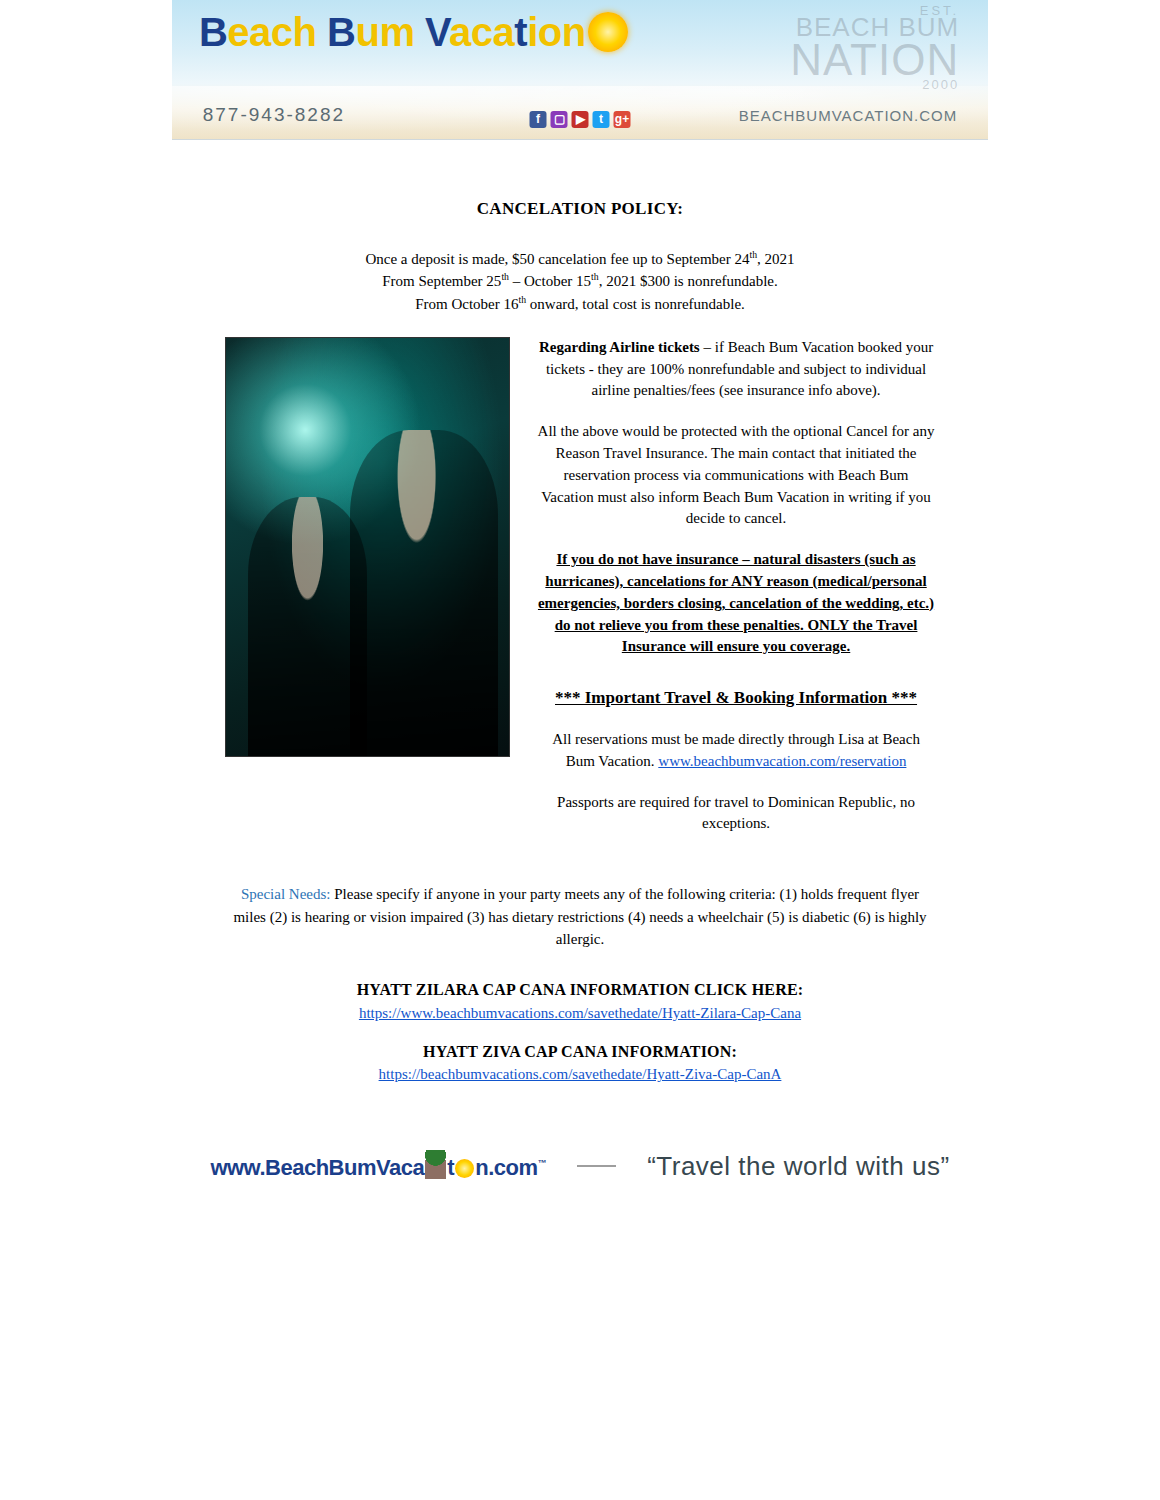EST.
BEACH BUM
NATION
2000
Beach Bum Vacation
Beach Bum Vaca tion
877-943-8282
f ▢ ▶ t g+
BEACHBUMVACATION.COM
CANCELATION POLICY:
Once a deposit is made, $50 cancelation fee up to September 24th, 2021
From September 25th – October 15th, 2021 $300 is nonrefundable.
From October 16th onward, total cost is nonrefundable.
Regarding Airline tickets – if Beach Bum Vacation booked your tickets - they are 100% nonrefundable and subject to individual airline penalties/fees (see insurance info above).
All the above would be protected with the optional Cancel for any Reason Travel Insurance. The main contact that initiated the reservation process via communications with Beach Bum Vacation must also inform Beach Bum Vacation in writing if you decide to cancel.
If you do not have insurance – natural disasters (such as hurricanes), cancelations for ANY reason (medical/personal emergencies, borders closing, cancelation of the wedding, etc.) do not relieve you from these penalties. ONLY the Travel Insurance will ensure you coverage.
*** Important Travel & Booking Information ***
All reservations must be made directly through Lisa at Beach Bum Vacation. www.beachbumvacation.com/reservation
Passports are required for travel to Dominican Republic, no exceptions.
Special Needs: Please specify if anyone in your party meets any of the following criteria: (1) holds frequent flyer miles (2) is hearing or vision impaired (3) has dietary restrictions (4) needs a wheelchair (5) is diabetic (6) is highly allergic.
HYATT ZILARA CAP CANA INFORMATION CLICK HERE:
https://www.beachbumvacations.com/savethedate/Hyatt-Zilara-Cap-Cana
HYATT ZIVA CAP CANA INFORMATION:
https://beachbumvacations.com/savethedate/Hyatt-Ziva-Cap-CanA
www. BeachBumVaca t n.com™
“Travel the world with us”